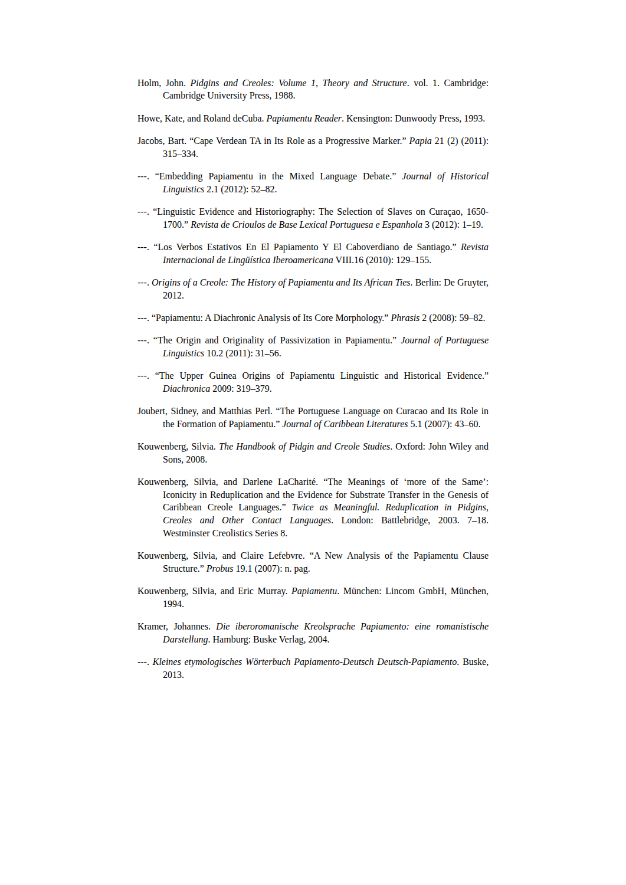Holm, John. Pidgins and Creoles: Volume 1, Theory and Structure. vol. 1. Cambridge: Cambridge University Press, 1988.
Howe, Kate, and Roland deCuba. Papiamentu Reader. Kensington: Dunwoody Press, 1993.
Jacobs, Bart. “Cape Verdean TA in Its Role as a Progressive Marker.” Papia 21 (2) (2011): 315–334.
---. “Embedding Papiamentu in the Mixed Language Debate.” Journal of Historical Linguistics 2.1 (2012): 52–82.
---. “Linguistic Evidence and Historiography: The Selection of Slaves on Curaçao, 1650-1700.” Revista de Crioulos de Base Lexical Portuguesa e Espanhola 3 (2012): 1–19.
---. “Los Verbos Estativos En El Papiamento Y El Caboverdiano de Santiago.” Revista Internacional de Lingüística Iberoamericana VIII.16 (2010): 129–155.
---. Origins of a Creole: The History of Papiamentu and Its African Ties. Berlin: De Gruyter, 2012.
---. “Papiamentu: A Diachronic Analysis of Its Core Morphology.” Phrasis 2 (2008): 59–82.
---. “The Origin and Originality of Passivization in Papiamentu.” Journal of Portuguese Linguistics 10.2 (2011): 31–56.
---. “The Upper Guinea Origins of Papiamentu Linguistic and Historical Evidence.” Diachronica 2009: 319–379.
Joubert, Sidney, and Matthias Perl. “The Portuguese Language on Curacao and Its Role in the Formation of Papiamentu.” Journal of Caribbean Literatures 5.1 (2007): 43–60.
Kouwenberg, Silvia. The Handbook of Pidgin and Creole Studies. Oxford: John Wiley and Sons, 2008.
Kouwenberg, Silvia, and Darlene LaCharité. “The Meanings of ‘more of the Same’: Iconicity in Reduplication and the Evidence for Substrate Transfer in the Genesis of Caribbean Creole Languages.” Twice as Meaningful. Reduplication in Pidgins, Creoles and Other Contact Languages. London: Battlebridge, 2003. 7–18. Westminster Creolistics Series 8.
Kouwenberg, Silvia, and Claire Lefebvre. “A New Analysis of the Papiamentu Clause Structure.” Probus 19.1 (2007): n. pag.
Kouwenberg, Silvia, and Eric Murray. Papiamentu. München: Lincom GmbH, München, 1994.
Kramer, Johannes. Die iberoromanische Kreolsprache Papiamento: eine romanistische Darstellung. Hamburg: Buske Verlag, 2004.
---. Kleines etymologisches Wörterbuch Papiamento-Deutsch Deutsch-Papiamento. Buske, 2013.